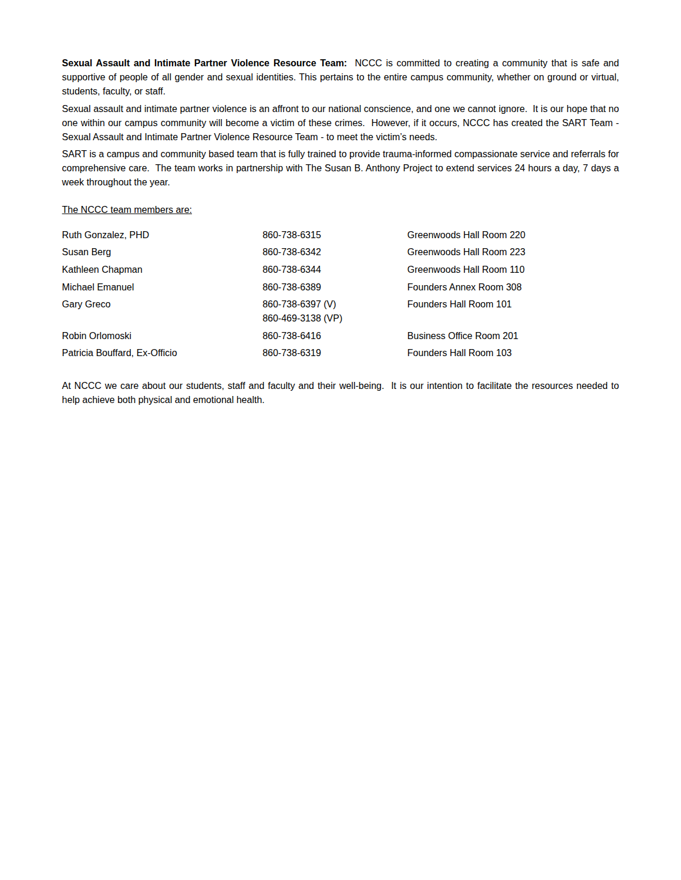Sexual Assault and Intimate Partner Violence Resource Team: NCCC is committed to creating a community that is safe and supportive of people of all gender and sexual identities. This pertains to the entire campus community, whether on ground or virtual, students, faculty, or staff.
Sexual assault and intimate partner violence is an affront to our national conscience, and one we cannot ignore. It is our hope that no one within our campus community will become a victim of these crimes. However, if it occurs, NCCC has created the SART Team - Sexual Assault and Intimate Partner Violence Resource Team - to meet the victim’s needs.
SART is a campus and community based team that is fully trained to provide trauma-informed compassionate service and referrals for comprehensive care. The team works in partnership with The Susan B. Anthony Project to extend services 24 hours a day, 7 days a week throughout the year.
The NCCC team members are:
| Ruth Gonzalez, PHD | 860-738-6315 | Greenwoods Hall Room 220 |
| Susan Berg | 860-738-6342 | Greenwoods Hall Room 223 |
| Kathleen Chapman | 860-738-6344 | Greenwoods Hall Room 110 |
| Michael Emanuel | 860-738-6389 | Founders Annex Room 308 |
| Gary Greco | 860-738-6397 (V) 860-469-3138 (VP) | Founders Hall Room 101 |
| Robin Orlomoski | 860-738-6416 | Business Office Room 201 |
| Patricia Bouffard, Ex-Officio | 860-738-6319 | Founders Hall Room 103 |
At NCCC we care about our students, staff and faculty and their well-being. It is our intention to facilitate the resources needed to help achieve both physical and emotional health.